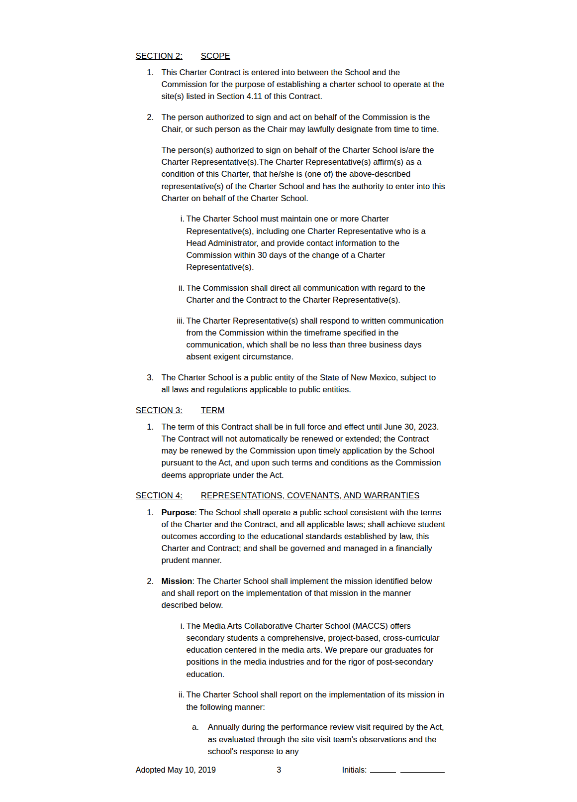SECTION 2: SCOPE
1.
This Charter Contract is entered into between the School and the Commission for the purpose of establishing a charter school to operate at the site(s) listed in Section 4.11 of this Contract.
2.
The person authorized to sign and act on behalf of the Commission is the Chair, or such person as the Chair may lawfully designate from time to time.
The person(s) authorized to sign on behalf of the Charter School is/are the Charter Representative(s).The Charter Representative(s) affirm(s) as a condition of this Charter, that he/she is (one of) the above-described representative(s) of the Charter School and has the authority to enter into this Charter on behalf of the Charter School.
i.
The Charter School must maintain one or more Charter Representative(s), including one Charter Representative who is a Head Administrator, and provide contact information to the Commission within 30 days of the change of a Charter Representative(s).
ii.
The Commission shall direct all communication with regard to the Charter and the Contract to the Charter Representative(s).
iii.
The Charter Representative(s) shall respond to written communication from the Commission within the timeframe specified in the communication, which shall be no less than three business days absent exigent circumstance.
3.
The Charter School is a public entity of the State of New Mexico, subject to all laws and regulations applicable to public entities.
SECTION 3: TERM
1.
The term of this Contract shall be in full force and effect until June 30, 2023. The Contract will not automatically be renewed or extended; the Contract may be renewed by the Commission upon timely application by the School pursuant to the Act, and upon such terms and conditions as the Commission deems appropriate under the Act.
SECTION 4: REPRESENTATIONS, COVENANTS, AND WARRANTIES
1.
Purpose: The School shall operate a public school consistent with the terms of the Charter and the Contract, and all applicable laws; shall achieve student outcomes according to the educational standards established by law, this Charter and Contract; and shall be governed and managed in a financially prudent manner.
2.
Mission: The Charter School shall implement the mission identified below and shall report on the implementation of that mission in the manner described below.
i.
The Media Arts Collaborative Charter School (MACCS) offers secondary students a comprehensive, project-based, cross-curricular education centered in the media arts. We prepare our graduates for positions in the media industries and for the rigor of post-secondary education.
ii.
The Charter School shall report on the implementation of its mission in the following manner:
a.
Annually during the performance review visit required by the Act, as evaluated through the site visit team's observations and the school's response to any
Adopted May 10, 2019
3
Initials: